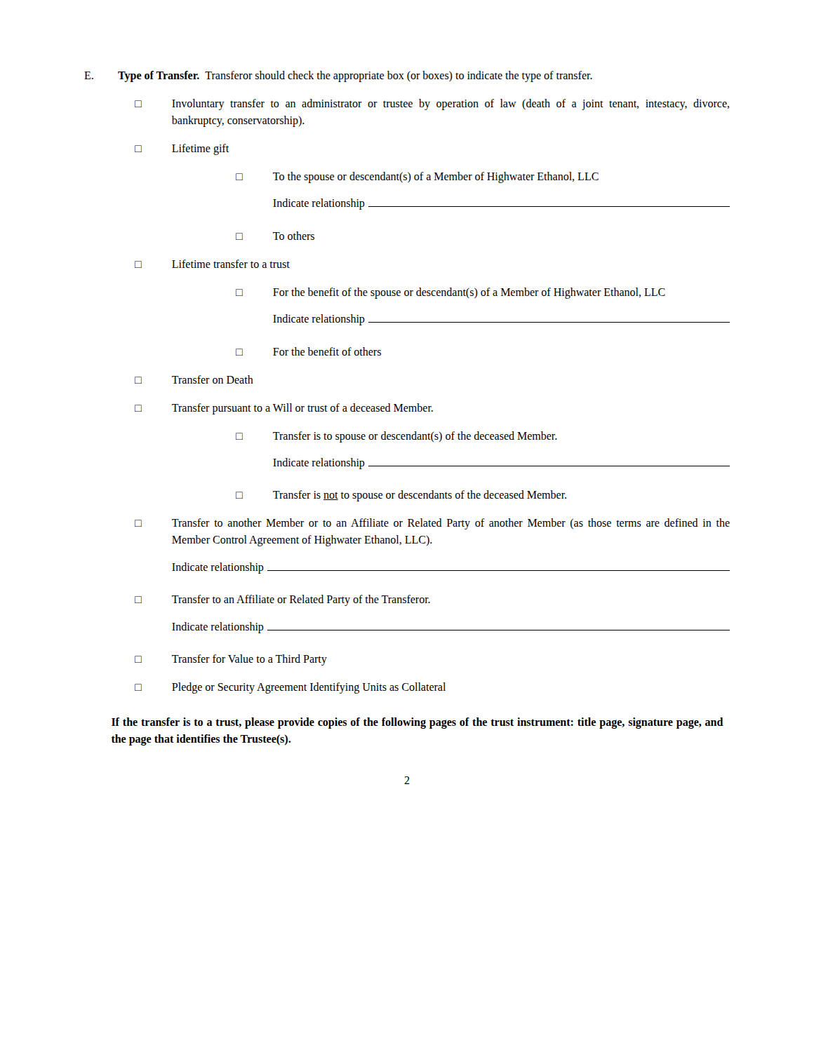E. Type of Transfer. Transferor should check the appropriate box (or boxes) to indicate the type of transfer.
□
Involuntary transfer to an administrator or trustee by operation of law (death of a joint tenant, intestacy, divorce, bankruptcy, conservatorship).
□
Lifetime gift
□
To the spouse or descendant(s) of a Member of Highwater Ethanol, LLC
Indicate relationship
□
To others
□
Lifetime transfer to a trust
□
For the benefit of the spouse or descendant(s) of a Member of Highwater Ethanol, LLC
Indicate relationship
□
For the benefit of others
□
Transfer on Death
□
Transfer pursuant to a Will or trust of a deceased Member.
□
Transfer is to spouse or descendant(s) of the deceased Member.
Indicate relationship
□
Transfer is not to spouse or descendants of the deceased Member.
□
Transfer to another Member or to an Affiliate or Related Party of another Member (as those terms are defined in the Member Control Agreement of Highwater Ethanol, LLC).
Indicate relationship
□
Transfer to an Affiliate or Related Party of the Transferor.
Indicate relationship
□
Transfer for Value to a Third Party
□
Pledge or Security Agreement Identifying Units as Collateral
If the transfer is to a trust, please provide copies of the following pages of the trust instrument: title page, signature page, and the page that identifies the Trustee(s).
2